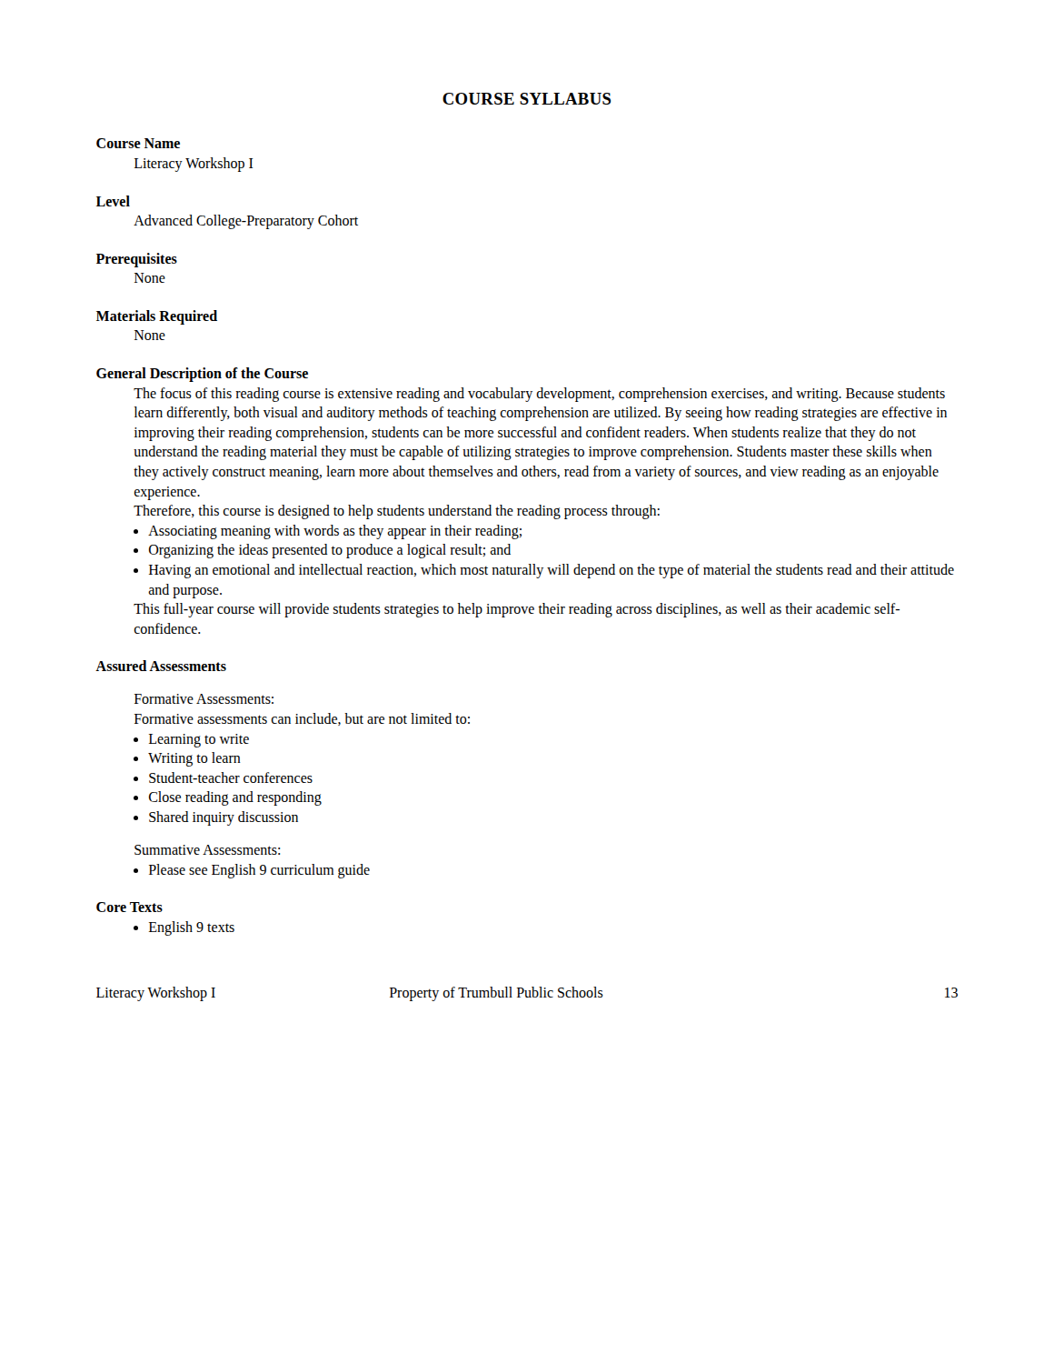COURSE SYLLABUS
Course Name
Literacy Workshop I
Level
Advanced College-Preparatory Cohort
Prerequisites
None
Materials Required
None
General Description of the Course
The focus of this reading course is extensive reading and vocabulary development, comprehension exercises, and writing. Because students learn differently, both visual and auditory methods of teaching comprehension are utilized. By seeing how reading strategies are effective in improving their reading comprehension, students can be more successful and confident readers. When students realize that they do not understand the reading material they must be capable of utilizing strategies to improve comprehension. Students master these skills when they actively construct meaning, learn more about themselves and others, read from a variety of sources, and view reading as an enjoyable experience.
Therefore, this course is designed to help students understand the reading process through:
Associating meaning with words as they appear in their reading;
Organizing the ideas presented to produce a logical result; and
Having an emotional and intellectual reaction, which most naturally will depend on the type of material the students read and their attitude and purpose.
This full-year course will provide students strategies to help improve their reading across disciplines, as well as their academic self-confidence.
Assured Assessments
Formative Assessments:
Formative assessments can include, but are not limited to:
Learning to write
Writing to learn
Student-teacher conferences
Close reading and responding
Shared inquiry discussion
Summative Assessments:
Please see English 9 curriculum guide
Core Texts
English 9 texts
Literacy Workshop I
Property of Trumbull Public Schools
13